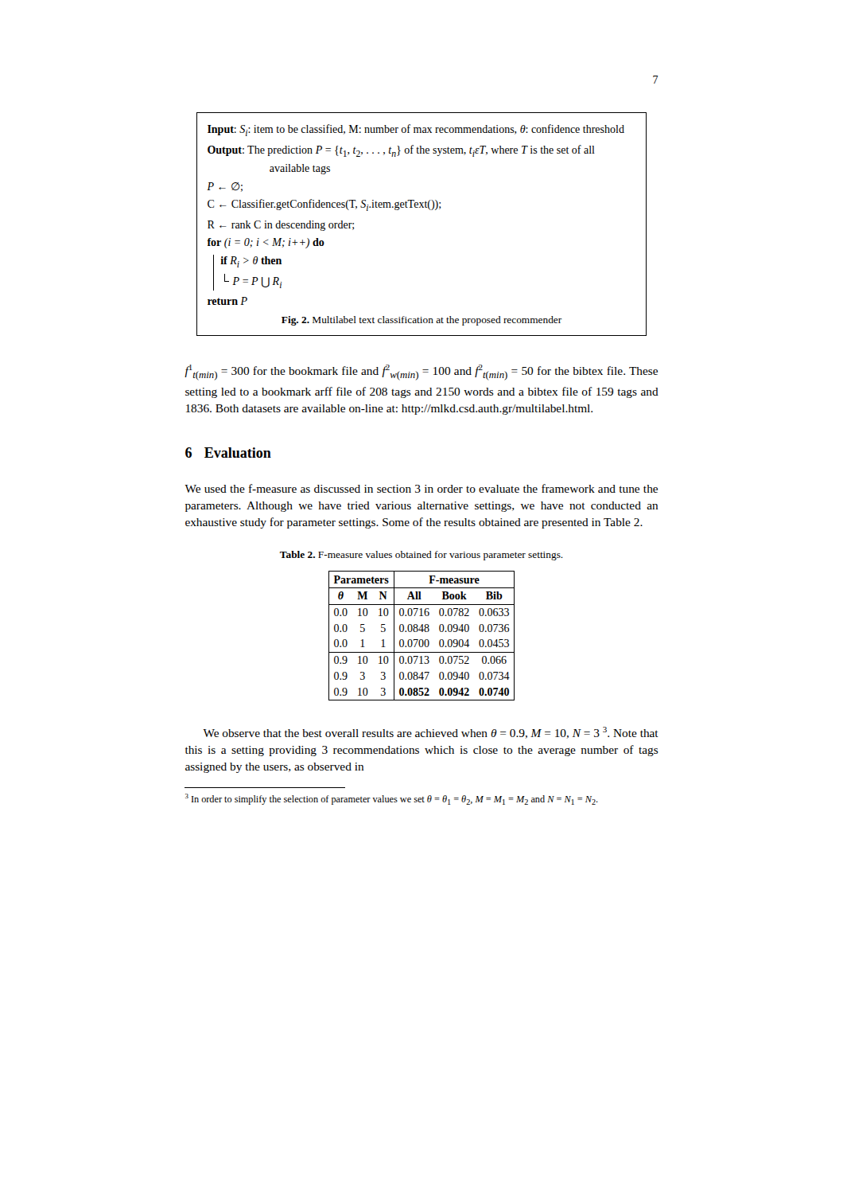7
Input: Si: item to be classified, M: number of max recommendations, θ: confidence threshold
Output: The prediction P = {t1, t2, . . . , tn} of the system, tiεT, where T is the set of all available tags
P ← ∅;
C ← Classifier.getConfidences(T, Si.item.getText());
R ← rank C in descending order;
for (i = 0; i < M; i++) do
if Ri > θ then
P = P ⋃ Ri
return P
Fig. 2. Multilabel text classification at the proposed recommender
f1t(min) = 300 for the bookmark file and f2w(min) = 100 and f2t(min) = 50 for the bibtex file. These setting led to a bookmark arff file of 208 tags and 2150 words and a bibtex file of 159 tags and 1836. Both datasets are available on-line at: http://mlkd.csd.auth.gr/multilabel.html.
6 Evaluation
We used the f-measure as discussed in section 3 in order to evaluate the framework and tune the parameters. Although we have tried various alternative settings, we have not conducted an exhaustive study for parameter settings. Some of the results obtained are presented in Table 2.
Table 2. F-measure values obtained for various parameter settings.
| Parameters | F-measure |
| --- | --- |
| θ | M | N | All | Book | Bib |
| 0.0 | 10 | 10 | 0.0716 | 0.0782 | 0.0633 |
| 0.0 | 5 | 5 | 0.0848 | 0.0940 | 0.0736 |
| 0.0 | 1 | 1 | 0.0700 | 0.0904 | 0.0453 |
| 0.9 | 10 | 10 | 0.0713 | 0.0752 | 0.066 |
| 0.9 | 3 | 3 | 0.0847 | 0.0940 | 0.0734 |
| 0.9 | 10 | 3 | 0.0852 | 0.0942 | 0.0740 |
We observe that the best overall results are achieved when θ = 0.9, M = 10, N = 3 3. Note that this is a setting providing 3 recommendations which is close to the average number of tags assigned by the users, as observed in
3 In order to simplify the selection of parameter values we set θ = θ1 = θ2, M = M1 = M2 and N = N1 = N2.